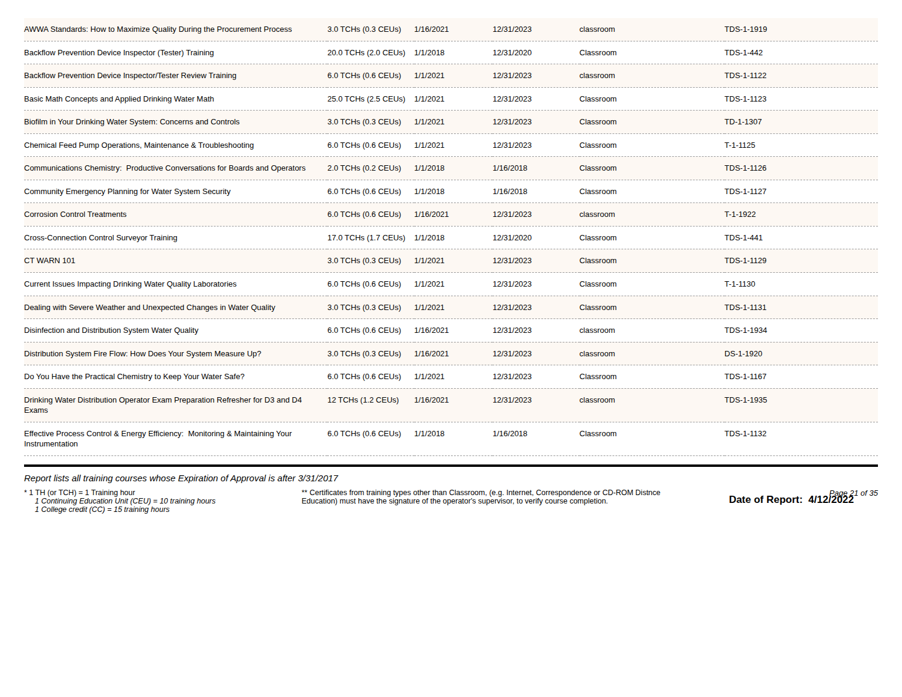| AWWA Standards: How to Maximize Quality During the Procurement Process | 3.0 TCHs (0.3 CEUs) | 1/16/2021 | 12/31/2023 | classroom | TDS-1-1919 |
| Backflow Prevention Device Inspector (Tester) Training | 20.0 TCHs (2.0 CEUs) | 1/1/2018 | 12/31/2020 | Classroom | TDS-1-442 |
| Backflow Prevention Device Inspector/Tester Review Training | 6.0 TCHs (0.6 CEUs) | 1/1/2021 | 12/31/2023 | classroom | TDS-1-1122 |
| Basic Math Concepts and Applied Drinking Water Math | 25.0 TCHs (2.5 CEUs) | 1/1/2021 | 12/31/2023 | Classroom | TDS-1-1123 |
| Biofilm in Your Drinking Water System: Concerns and Controls | 3.0 TCHs (0.3 CEUs) | 1/1/2021 | 12/31/2023 | Classroom | TD-1-1307 |
| Chemical Feed Pump Operations, Maintenance & Troubleshooting | 6.0 TCHs (0.6 CEUs) | 1/1/2021 | 12/31/2023 | Classroom | T-1-1125 |
| Communications Chemistry: Productive Conversations for Boards and Operators | 2.0 TCHs (0.2 CEUs) | 1/1/2018 | 1/16/2018 | Classroom | TDS-1-1126 |
| Community Emergency Planning for Water System Security | 6.0 TCHs (0.6 CEUs) | 1/1/2018 | 1/16/2018 | Classroom | TDS-1-1127 |
| Corrosion Control Treatments | 6.0 TCHs (0.6 CEUs) | 1/16/2021 | 12/31/2023 | classroom | T-1-1922 |
| Cross-Connection Control Surveyor Training | 17.0 TCHs (1.7 CEUs) | 1/1/2018 | 12/31/2020 | Classroom | TDS-1-441 |
| CT WARN 101 | 3.0 TCHs (0.3 CEUs) | 1/1/2021 | 12/31/2023 | Classroom | TDS-1-1129 |
| Current Issues Impacting Drinking Water Quality Laboratories | 6.0 TCHs (0.6 CEUs) | 1/1/2021 | 12/31/2023 | Classroom | T-1-1130 |
| Dealing with Severe Weather and Unexpected Changes in Water Quality | 3.0 TCHs (0.3 CEUs) | 1/1/2021 | 12/31/2023 | Classroom | TDS-1-1131 |
| Disinfection and Distribution System Water Quality | 6.0 TCHs (0.6 CEUs) | 1/16/2021 | 12/31/2023 | classroom | TDS-1-1934 |
| Distribution System Fire Flow: How Does Your System Measure Up? | 3.0 TCHs (0.3 CEUs) | 1/16/2021 | 12/31/2023 | classroom | DS-1-1920 |
| Do You Have the Practical Chemistry to Keep Your Water Safe? | 6.0 TCHs (0.6 CEUs) | 1/1/2021 | 12/31/2023 | Classroom | TDS-1-1167 |
| Drinking Water Distribution Operator Exam Preparation Refresher for D3 and D4 Exams | 12 TCHs (1.2 CEUs) | 1/16/2021 | 12/31/2023 | classroom | TDS-1-1935 |
| Effective Process Control & Energy Efficiency: Monitoring & Maintaining Your Instrumentation | 6.0 TCHs (0.6 CEUs) | 1/1/2018 | 1/16/2018 | Classroom | TDS-1-1132 |
Report lists all training courses whose Expiration of Approval is after 3/31/2017
Date of Report: 4/12/2022
* 1 TH (or TCH) = 1 Training hour
1 Continuing Education Unit (CEU) = 10 training hours
1 College credit (CC) = 15 training hours
** Certificates from training types other than Classroom, (e.g. Internet, Correspondence or CD-ROM Distnce Education) must have the signature of the operator's supervisor, to verify course completion.
Page 21 of 35